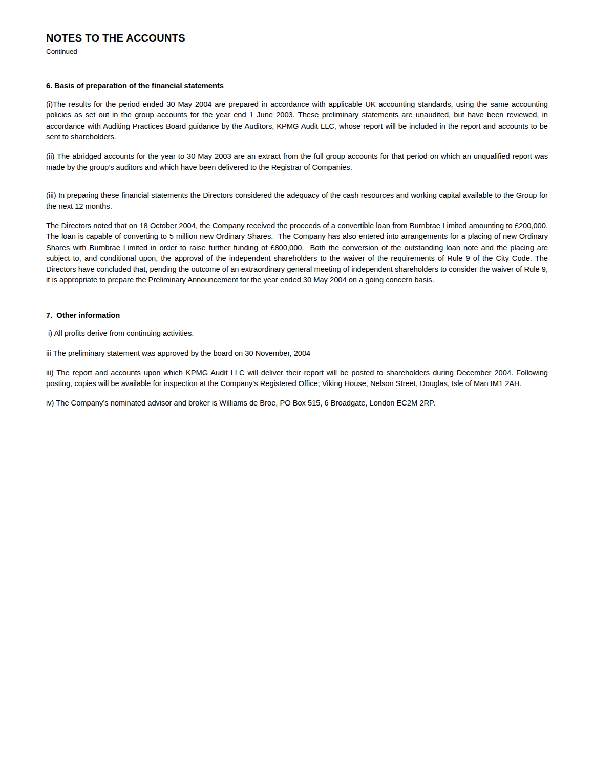NOTES TO THE ACCOUNTS
Continued
6. Basis of preparation of the financial statements
(i)The results for the period ended 30 May 2004 are prepared in accordance with applicable UK accounting standards, using the same accounting policies as set out in the group accounts for the year end 1 June 2003. These preliminary statements are unaudited, but have been reviewed, in accordance with Auditing Practices Board guidance by the Auditors, KPMG Audit LLC, whose report will be included in the report and accounts to be sent to shareholders.
(ii) The abridged accounts for the year to 30 May 2003 are an extract from the full group accounts for that period on which an unqualified report was made by the group’s auditors and which have been delivered to the Registrar of Companies.
(iii) In preparing these financial statements the Directors considered the adequacy of the cash resources and working capital available to the Group for the next 12 months.
The Directors noted that on 18 October 2004, the Company received the proceeds of a convertible loan from Burnbrae Limited amounting to £200,000. The loan is capable of converting to 5 million new Ordinary Shares. The Company has also entered into arrangements for a placing of new Ordinary Shares with Burnbrae Limited in order to raise further funding of £800,000. Both the conversion of the outstanding loan note and the placing are subject to, and conditional upon, the approval of the independent shareholders to the waiver of the requirements of Rule 9 of the City Code. The Directors have concluded that, pending the outcome of an extraordinary general meeting of independent shareholders to consider the waiver of Rule 9, it is appropriate to prepare the Preliminary Announcement for the year ended 30 May 2004 on a going concern basis.
7. Other information
i) All profits derive from continuing activities.
iii The preliminary statement was approved by the board on 30 November, 2004
iii) The report and accounts upon which KPMG Audit LLC will deliver their report will be posted to shareholders during December 2004. Following posting, copies will be available for inspection at the Company’s Registered Office; Viking House, Nelson Street, Douglas, Isle of Man IM1 2AH.
iv) The Company’s nominated advisor and broker is Williams de Broe, PO Box 515, 6 Broadgate, London EC2M 2RP.